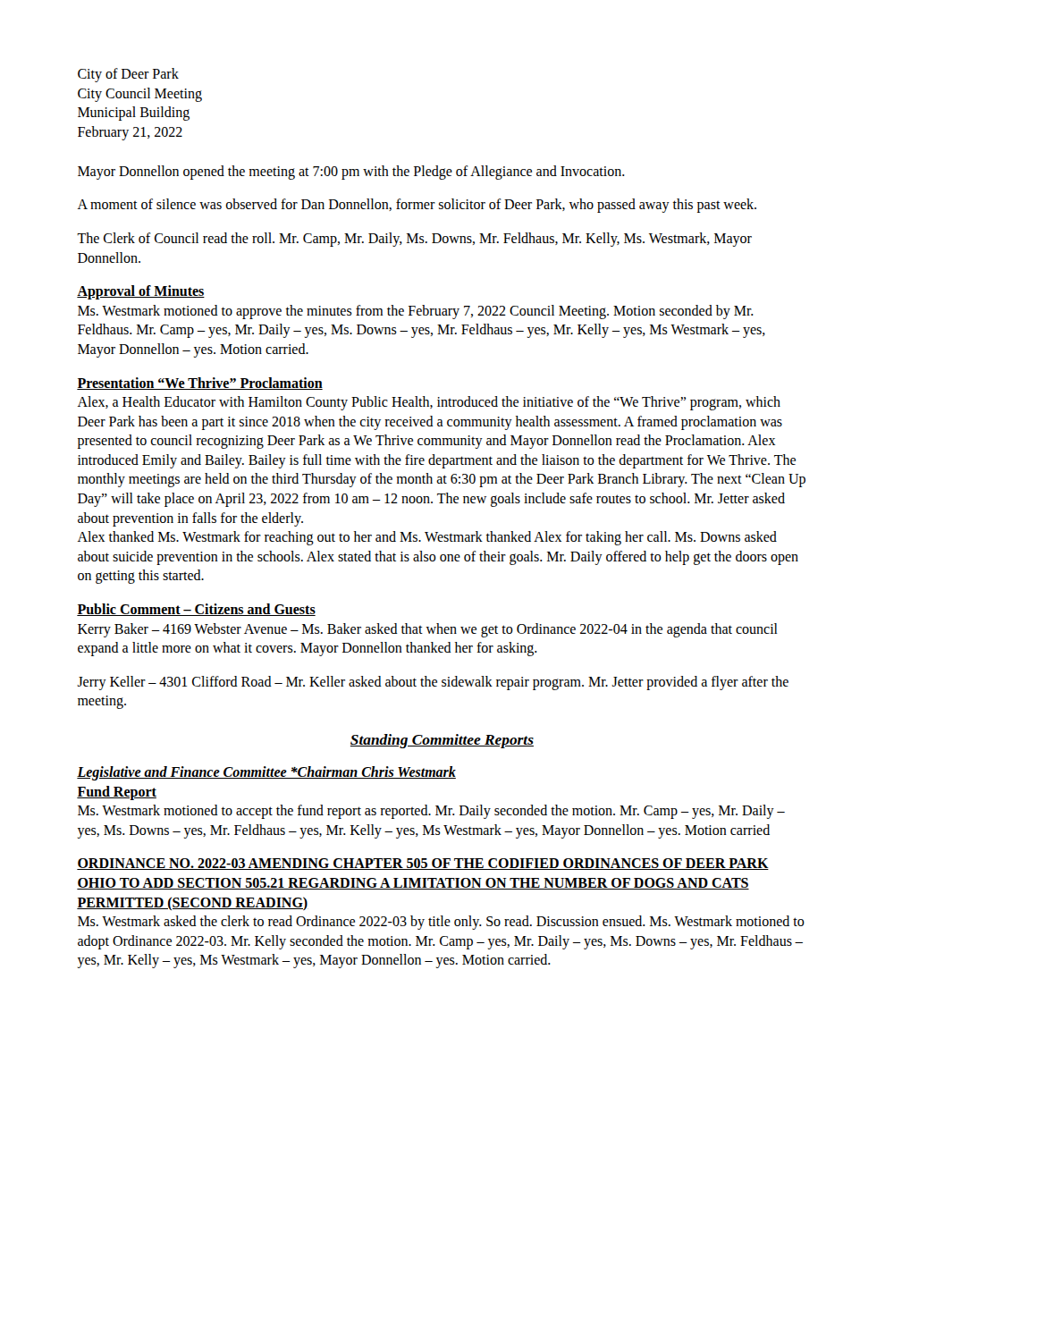City of Deer Park
City Council Meeting
Municipal Building
February 21, 2022
Mayor Donnellon opened the meeting at 7:00 pm with the Pledge of Allegiance and Invocation.
A moment of silence was observed for Dan Donnellon, former solicitor of Deer Park, who passed away this past week.
The Clerk of Council read the roll. Mr. Camp, Mr. Daily, Ms. Downs, Mr. Feldhaus, Mr. Kelly, Ms. Westmark, Mayor Donnellon.
Approval of Minutes
Ms. Westmark motioned to approve the minutes from the February 7, 2022 Council Meeting. Motion seconded by Mr. Feldhaus. Mr. Camp – yes, Mr. Daily – yes, Ms. Downs – yes, Mr. Feldhaus – yes, Mr. Kelly – yes, Ms Westmark – yes, Mayor Donnellon – yes. Motion carried.
Presentation “We Thrive” Proclamation
Alex, a Health Educator with Hamilton County Public Health, introduced the initiative of the “We Thrive” program, which Deer Park has been a part it since 2018 when the city received a community health assessment. A framed proclamation was presented to council recognizing Deer Park as a We Thrive community and Mayor Donnellon read the Proclamation. Alex introduced Emily and Bailey. Bailey is full time with the fire department and the liaison to the department for We Thrive. The monthly meetings are held on the third Thursday of the month at 6:30 pm at the Deer Park Branch Library. The next “Clean Up Day” will take place on April 23, 2022 from 10 am – 12 noon. The new goals include safe routes to school. Mr. Jetter asked about prevention in falls for the elderly.
Alex thanked Ms. Westmark for reaching out to her and Ms. Westmark thanked Alex for taking her call. Ms. Downs asked about suicide prevention in the schools. Alex stated that is also one of their goals. Mr. Daily offered to help get the doors open on getting this started.
Public Comment – Citizens and Guests
Kerry Baker – 4169 Webster Avenue – Ms. Baker asked that when we get to Ordinance 2022-04 in the agenda that council expand a little more on what it covers. Mayor Donnellon thanked her for asking.
Jerry Keller – 4301 Clifford Road – Mr. Keller asked about the sidewalk repair program. Mr. Jetter provided a flyer after the meeting.
Standing Committee Reports
Legislative and Finance Committee *Chairman Chris Westmark
Fund Report
Ms. Westmark motioned to accept the fund report as reported. Mr. Daily seconded the motion. Mr. Camp – yes, Mr. Daily – yes, Ms. Downs – yes, Mr. Feldhaus – yes, Mr. Kelly – yes, Ms Westmark – yes, Mayor Donnellon – yes. Motion carried
ORDINANCE NO. 2022-03 AMENDING CHAPTER 505 OF THE CODIFIED ORDINANCES OF DEER PARK OHIO TO ADD SECTION 505.21 REGARDING A LIMITATION ON THE NUMBER OF DOGS AND CATS PERMITTED (SECOND READING)
Ms. Westmark asked the clerk to read Ordinance 2022-03 by title only. So read. Discussion ensued. Ms. Westmark motioned to adopt Ordinance 2022-03. Mr. Kelly seconded the motion. Mr. Camp – yes, Mr. Daily – yes, Ms. Downs – yes, Mr. Feldhaus – yes, Mr. Kelly – yes, Ms Westmark – yes, Mayor Donnellon – yes. Motion carried.